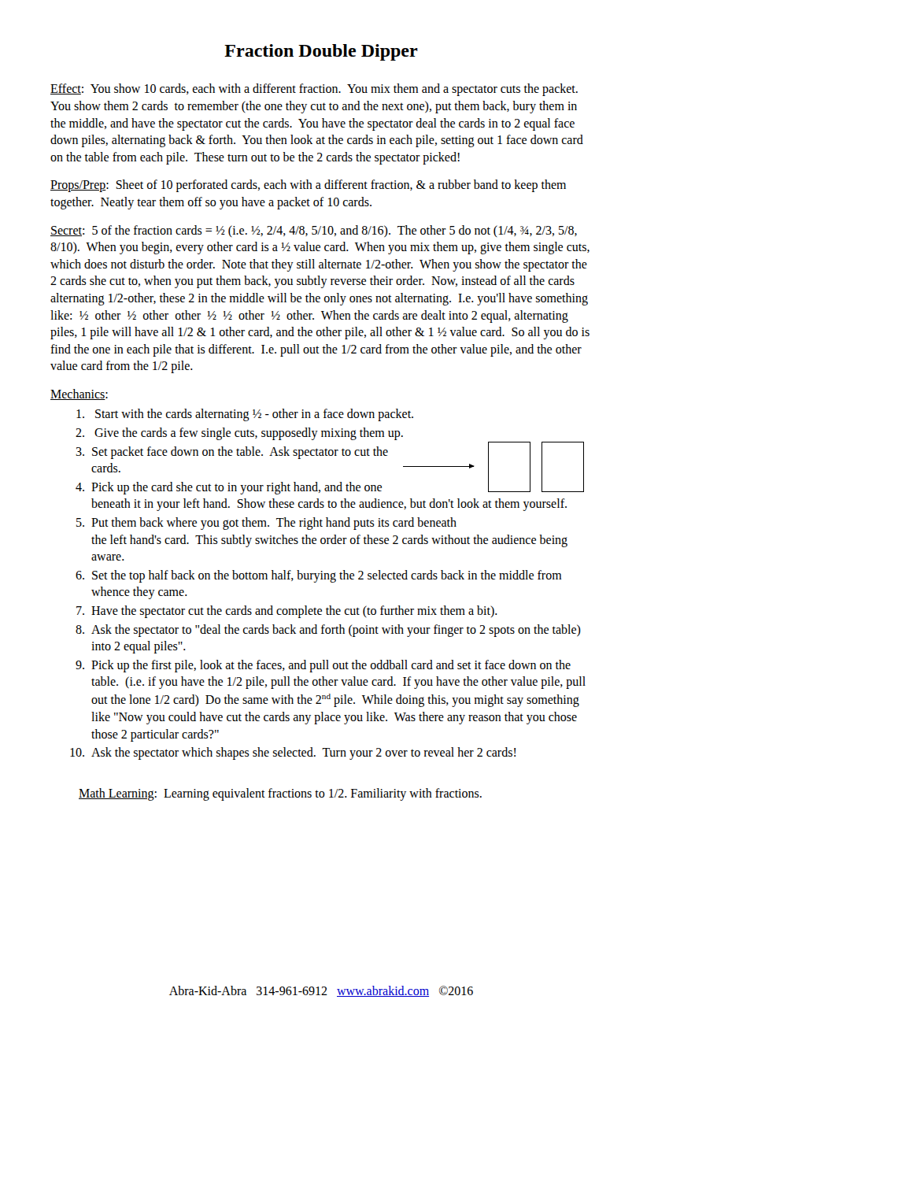Fraction Double Dipper
Effect: You show 10 cards, each with a different fraction. You mix them and a spectator cuts the packet. You show them 2 cards to remember (the one they cut to and the next one), put them back, bury them in the middle, and have the spectator cut the cards. You have the spectator deal the cards in to 2 equal face down piles, alternating back & forth. You then look at the cards in each pile, setting out 1 face down card on the table from each pile. These turn out to be the 2 cards the spectator picked!
Props/Prep: Sheet of 10 perforated cards, each with a different fraction, & a rubber band to keep them together. Neatly tear them off so you have a packet of 10 cards.
Secret: 5 of the fraction cards = ½ (i.e. ½, 2/4, 4/8, 5/10, and 8/16). The other 5 do not (1/4, ¾, 2/3, 5/8, 8/10). When you begin, every other card is a ½ value card. When you mix them up, give them single cuts, which does not disturb the order. Note that they still alternate 1/2-other. When you show the spectator the 2 cards she cut to, when you put them back, you subtly reverse their order. Now, instead of all the cards alternating 1/2-other, these 2 in the middle will be the only ones not alternating. I.e. you'll have something like: ½ other ½ other other ½ ½ other ½ other. When the cards are dealt into 2 equal, alternating piles, 1 pile will have all 1/2 & 1 other card, and the other pile, all other & 1 ½ value card. So all you do is find the one in each pile that is different. I.e. pull out the 1/2 card from the other value pile, and the other value card from the 1/2 pile.
Mechanics:
Start with the cards alternating ½ - other in a face down packet.
Give the cards a few single cuts, supposedly mixing them up.
Set packet face down on the table. Ask spectator to cut the cards.
Pick up the card she cut to in your right hand, and the one beneath it in your left hand. Show these cards to the audience, but don't look at them yourself.
Put them back where you got them. The right hand puts its card beneath
the left hand's card. This subtly switches the order of these 2 cards without the audience being aware.
Set the top half back on the bottom half, burying the 2 selected cards back in the middle from whence they came.
Have the spectator cut the cards and complete the cut (to further mix them a bit).
Ask the spectator to "deal the cards back and forth (point with your finger to 2 spots on the table) into 2 equal piles".
Pick up the first pile, look at the faces, and pull out the oddball card and set it face down on the table. (i.e. if you have the 1/2 pile, pull the other value card. If you have the other value pile, pull out the lone 1/2 card) Do the same with the 2nd pile. While doing this, you might say something like "Now you could have cut the cards any place you like. Was there any reason that you chose those 2 particular cards?"
Ask the spectator which shapes she selected. Turn your 2 over to reveal her 2 cards!
Math Learning: Learning equivalent fractions to 1/2. Familiarity with fractions.
Abra-Kid-Abra 314-961-6912 www.abrakid.com ©2016